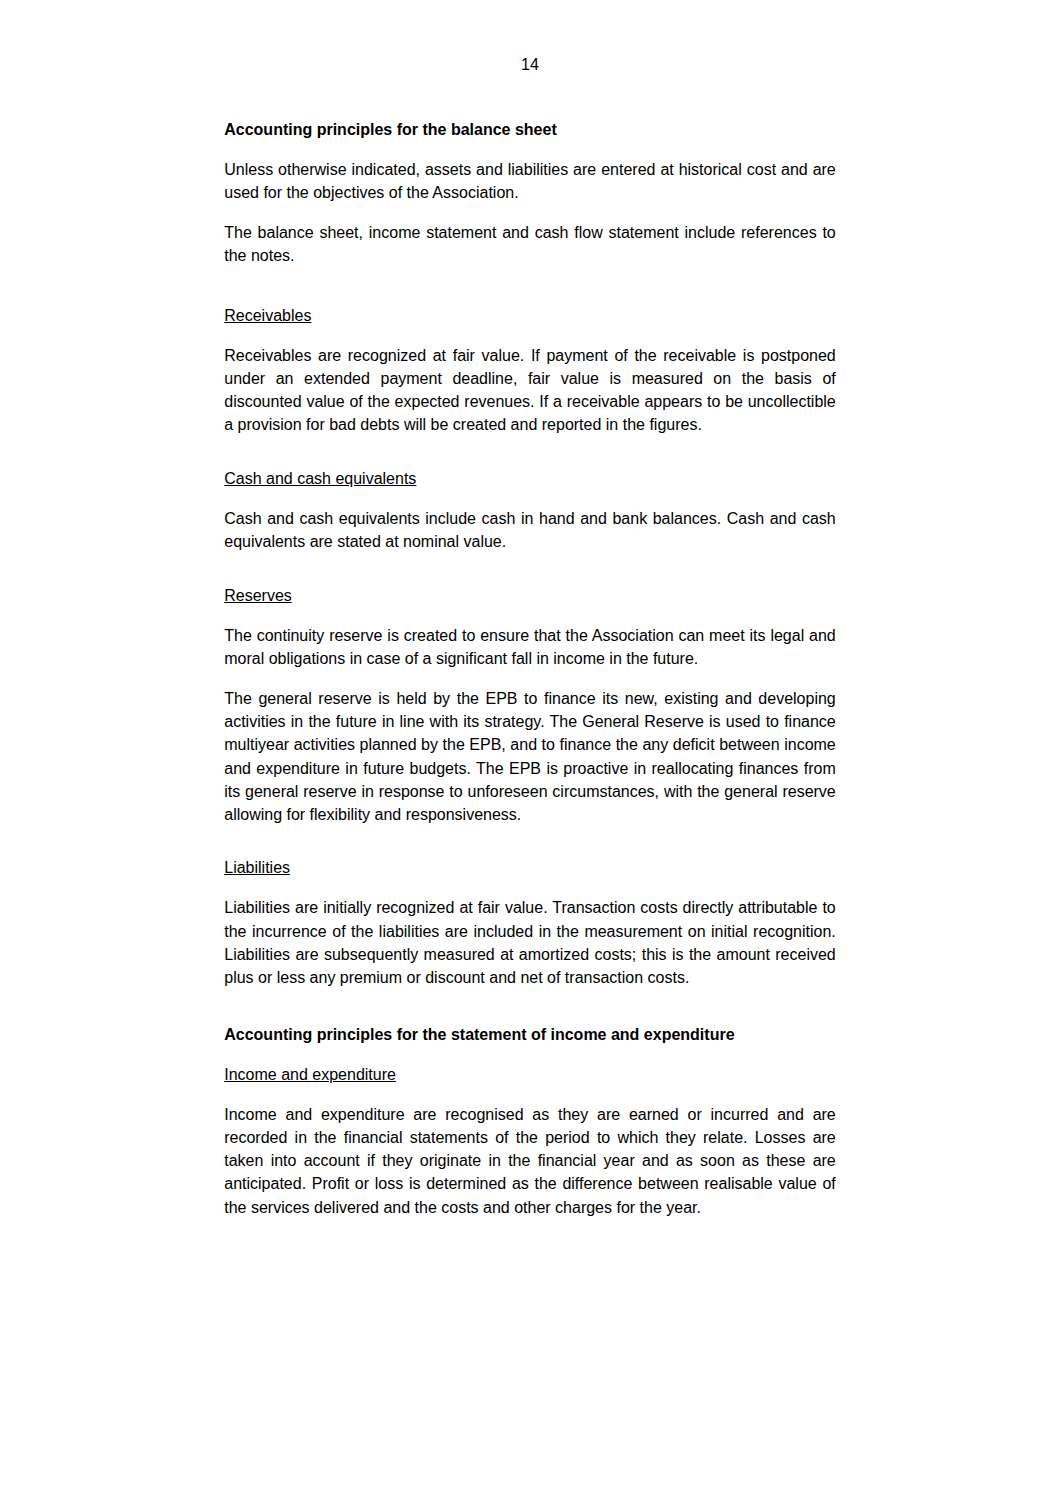14
Accounting principles for the balance sheet
Unless otherwise indicated, assets and liabilities are entered at historical cost and are used for the objectives of the Association.
The balance sheet, income statement and cash flow statement include references to the notes.
Receivables
Receivables are recognized at fair value. If payment of the receivable is postponed under an extended payment deadline, fair value is measured on the basis of discounted value of the expected revenues. If a receivable appears to be uncollectible a provision for bad debts will be created and reported in the figures.
Cash and cash equivalents
Cash and cash equivalents include cash in hand and bank balances. Cash and cash equivalents are stated at nominal value.
Reserves
The continuity reserve is created to ensure that the Association can meet its legal and moral obligations in case of a significant fall in income in the future.
The general reserve is held by the EPB to finance its new, existing and developing activities in the future in line with its strategy. The General Reserve is used to finance multiyear activities planned by the EPB, and to finance the any deficit between income and expenditure in future budgets. The EPB is proactive in reallocating finances from its general reserve in response to unforeseen circumstances, with the general reserve allowing for flexibility and responsiveness.
Liabilities
Liabilities are initially recognized at fair value. Transaction costs directly attributable to the incurrence of the liabilities are included in the measurement on initial recognition. Liabilities are subsequently measured at amortized costs; this is the amount received plus or less any premium or discount and net of transaction costs.
Accounting principles for the statement of income and expenditure
Income and expenditure
Income and expenditure are recognised as they are earned or incurred and are recorded in the financial statements of the period to which they relate. Losses are taken into account if they originate in the financial year and as soon as these are anticipated. Profit or loss is determined as the difference between realisable value of the services delivered and the costs and other charges for the year.